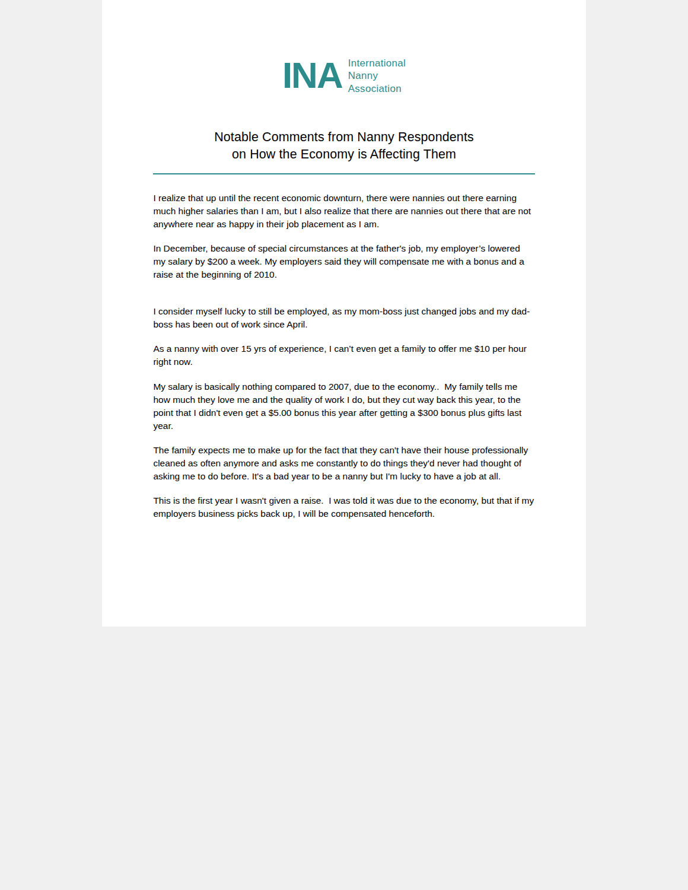| INA | International Nanny Association |
Notable Comments from Nanny Respondents
on How the Economy is Affecting Them
I realize that up until the recent economic downturn, there were nannies out there earning much higher salaries than I am, but I also realize that there are nannies out there that are not anywhere near as happy in their job placement as I am.
In December, because of special circumstances at the father's job, my employer’s lowered my salary by $200 a week. My employers said they will compensate me with a bonus and a raise at the beginning of 2010.
I consider myself lucky to still be employed, as my mom-boss just changed jobs and my dad-boss has been out of work since April.
As a nanny with over 15 yrs of experience, I can’t even get a family to offer me $10 per hour right now.
My salary is basically nothing compared to 2007, due to the economy.. My family tells me how much they love me and the quality of work I do, but they cut way back this year, to the point that I didn't even get a $5.00 bonus this year after getting a $300 bonus plus gifts last year.
The family expects me to make up for the fact that they can't have their house professionally cleaned as often anymore and asks me constantly to do things they'd never had thought of asking me to do before. It's a bad year to be a nanny but I'm lucky to have a job at all.
This is the first year I wasn't given a raise. I was told it was due to the economy, but that if my employers business picks back up, I will be compensated henceforth.